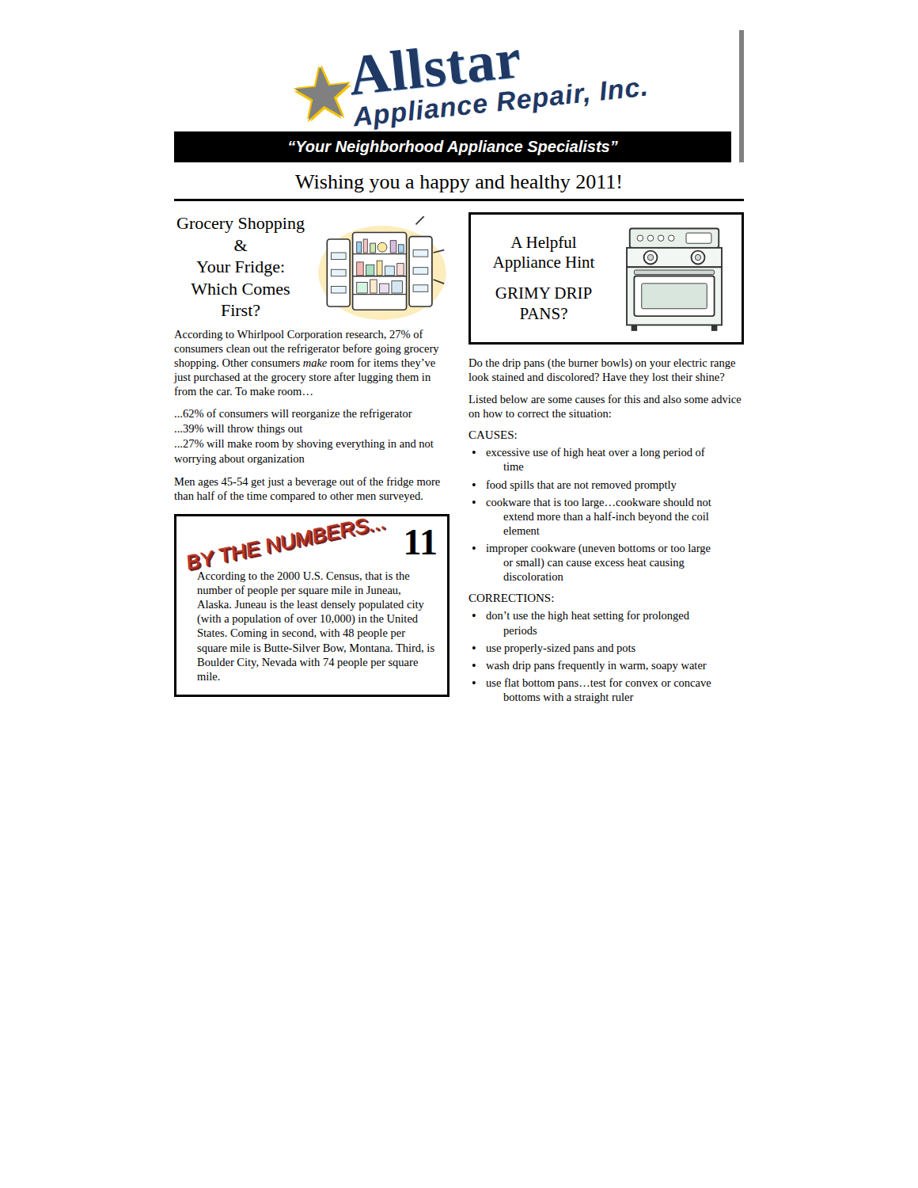★ Allstar
Appliance Repair, Inc.
“Your Neighborhood Appliance Specialists”
Wishing you a happy and healthy 2011!
Grocery Shopping
&
Your Fridge:
Which Comes First?
According to Whirlpool Corporation research, 27% of consumers clean out the refrigerator before going grocery shopping. Other consumers make room for items they’ve just purchased at the grocery store after lugging them in from the car. To make room…
...62% of consumers will reorganize the refrigerator
...39% will throw things out
...27% will make room by shoving everything in and not worrying about organization
Men ages 45-54 get just a beverage out of the fridge more than half of the time compared to other men surveyed.
BY THE NUMBERS...
11
According to the 2000 U.S. Census, that is the number of people per square mile in Juneau, Alaska. Juneau is the least densely populated city (with a population of over 10,000) in the United States. Coming in second, with 48 people per square mile is Butte-Silver Bow, Montana. Third, is Boulder City, Nevada with 74 people per square mile.
A Helpful Appliance Hint
GRIMY DRIP
PANS?
Do the drip pans (the burner bowls) on your electric range look stained and discolored? Have they lost their shine?
Listed below are some causes for this and also some advice on how to correct the situation:
CAUSES:
excessive use of high heat over a long period of time
food spills that are not removed promptly
cookware that is too large…cookware should not extend more than a half-inch beyond the coil element
improper cookware (uneven bottoms or too large or small) can cause excess heat causing discoloration
CORRECTIONS:
don’t use the high heat setting for prolonged periods
use properly-sized pans and pots
wash drip pans frequently in warm, soapy water
use flat bottom pans…test for convex or concave bottoms with a straight ruler